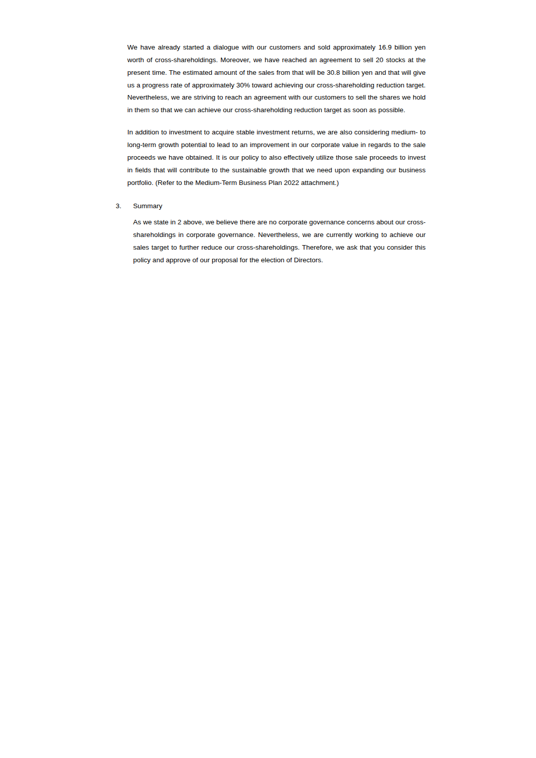We have already started a dialogue with our customers and sold approximately 16.9 billion yen worth of cross-shareholdings. Moreover, we have reached an agreement to sell 20 stocks at the present time. The estimated amount of the sales from that will be 30.8 billion yen and that will give us a progress rate of approximately 30% toward achieving our cross-shareholding reduction target. Nevertheless, we are striving to reach an agreement with our customers to sell the shares we hold in them so that we can achieve our cross-shareholding reduction target as soon as possible.
In addition to investment to acquire stable investment returns, we are also considering medium- to long-term growth potential to lead to an improvement in our corporate value in regards to the sale proceeds we have obtained. It is our policy to also effectively utilize those sale proceeds to invest in fields that will contribute to the sustainable growth that we need upon expanding our business portfolio. (Refer to the Medium-Term Business Plan 2022 attachment.)
3.
Summary
As we state in 2 above, we believe there are no corporate governance concerns about our cross-shareholdings in corporate governance. Nevertheless, we are currently working to achieve our sales target to further reduce our cross-shareholdings. Therefore, we ask that you consider this policy and approve of our proposal for the election of Directors.